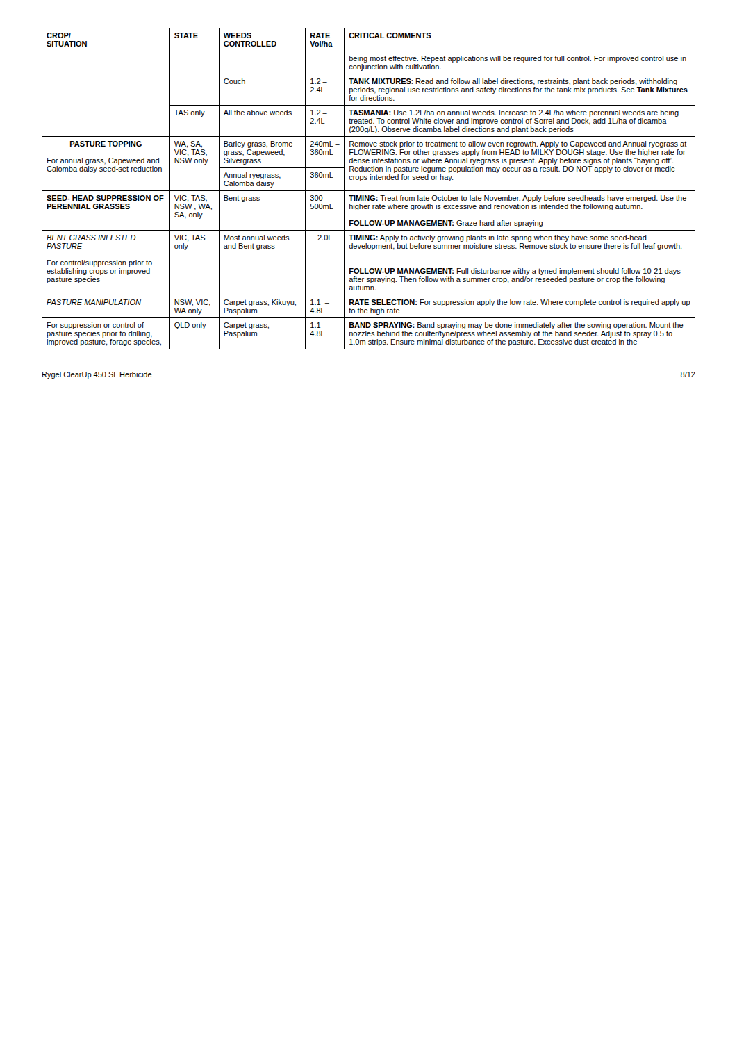| CROP/ SITUATION | STATE | WEEDS CONTROLLED | RATE Vol/ha | CRITICAL COMMENTS |
| --- | --- | --- | --- | --- |
| | | | | being most effective. Repeat applications will be required for full control. For improved control use in conjunction with cultivation. |
| Couch | 1.2 – 2.4L | TANK MIXTURES : Read and follow all label directions, restraints, plant back periods, withholding periods, regional use restrictions and safety directions for the tank mix products. See Tank Mixtures for directions. |
| TAS only | All the above weeds | 1.2 – 2.4L | TASMANIA: Use 1.2L/ha on annual weeds. Increase to 2.4L/ha where perennial weeds are being treated. To control White clover and improve control of Sorrel and Dock, add 1L/ha of dicamba (200g/L). Observe dicamba label directions and plant back periods |
| PASTURE TOPPING For annual grass, Capeweed and Calomba daisy seed-set reduction | WA, SA, VIC, TAS, NSW only | Barley grass, Brome grass, Capeweed, Silvergrass | 240mL – 360mL | Remove stock prior to treatment to allow even regrowth. Apply to Capeweed and Annual ryegrass at FLOWERING. For other grasses apply from HEAD to MILKY DOUGH stage. Use the higher rate for dense infestations or where Annual ryegrass is present. Apply before signs of plants “haying off’. Reduction in pasture legume population may occur as a result. DO NOT apply to clover or medic crops intended for seed or hay. |
| Annual ryegrass, Calomba daisy | 360mL |
| SEED- HEAD SUPPRESSION OF PERENNIAL GRASSES | VIC, TAS, NSW , WA, SA, only | Bent grass | 300 – 500mL | TIMING: Treat from late October to late November. Apply before seedheads have emerged. Use the higher rate where growth is excessive and renovation is intended the following autumn. FOLLOW-UP MANAGEMENT: Graze hard after spraying |
| BENT GRASS INFESTED PASTURE For control/suppression prior to establishing crops or improved pasture species | VIC, TAS only | Most annual weeds and Bent grass | 2.0L | TIMING: Apply to actively growing plants in late spring when they have some seed-head development, but before summer moisture stress. Remove stock to ensure there is full leaf growth. FOLLOW-UP MANAGEMENT: Full disturbance withy a tyned implement should follow 10-21 days after spraying. Then follow with a summer crop, and/or reseeded pasture or crop the following autumn. |
| PASTURE MANIPULATION | NSW, VIC, WA only | Carpet grass, Kikuyu, Paspalum | 1.1 – 4.8L | RATE SELECTION: For suppression apply the low rate. Where complete control is required apply up to the high rate |
| For suppression or control of pasture species prior to drilling, improved pasture, forage species, | QLD only | Carpet grass, Paspalum | 1.1 – 4.8L | BAND SPRAYING: Band spraying may be done immediately after the sowing operation. Mount the nozzles behind the coulter/tyne/press wheel assembly of the band seeder. Adjust to spray 0.5 to 1.0m strips. Ensure minimal disturbance of the pasture. Excessive dust created in the |
Rygel ClearUp 450 SL Herbicide 8/12